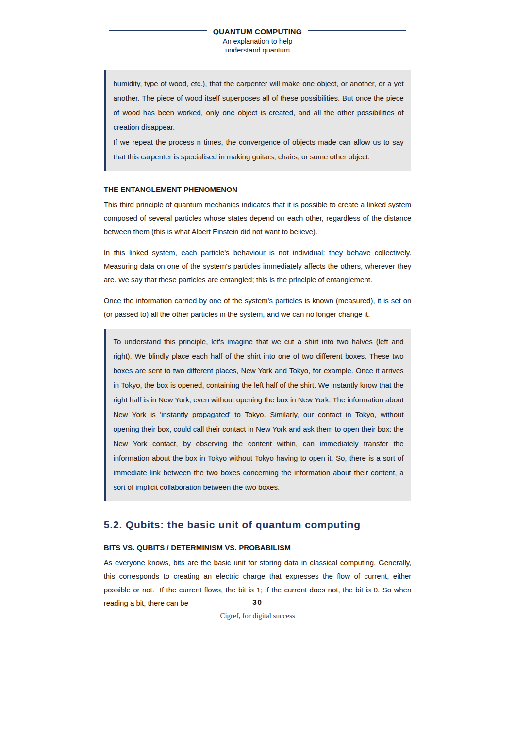QUANTUM COMPUTING
An explanation to help
understand quantum
humidity, type of wood, etc.), that the carpenter will make one object, or another, or a yet another. The piece of wood itself superposes all of these possibilities. But once the piece of wood has been worked, only one object is created, and all the other possibilities of creation disappear.
If we repeat the process n times, the convergence of objects made can allow us to say that this carpenter is specialised in making guitars, chairs, or some other object.
THE ENTANGLEMENT PHENOMENON
This third principle of quantum mechanics indicates that it is possible to create a linked system composed of several particles whose states depend on each other, regardless of the distance between them (this is what Albert Einstein did not want to believe).
In this linked system, each particle's behaviour is not individual: they behave collectively. Measuring data on one of the system's particles immediately affects the others, wherever they are. We say that these particles are entangled; this is the principle of entanglement.
Once the information carried by one of the system's particles is known (measured), it is set on (or passed to) all the other particles in the system, and we can no longer change it.
To understand this principle, let's imagine that we cut a shirt into two halves (left and right). We blindly place each half of the shirt into one of two different boxes. These two boxes are sent to two different places, New York and Tokyo, for example. Once it arrives in Tokyo, the box is opened, containing the left half of the shirt. We instantly know that the right half is in New York, even without opening the box in New York. The information about New York is 'instantly propagated' to Tokyo. Similarly, our contact in Tokyo, without opening their box, could call their contact in New York and ask them to open their box: the New York contact, by observing the content within, can immediately transfer the information about the box in Tokyo without Tokyo having to open it. So, there is a sort of immediate link between the two boxes concerning the information about their content, a sort of implicit collaboration between the two boxes.
5.2. Qubits: the basic unit of quantum computing
BITS VS. QUBITS / DETERMINISM VS. PROBABILISM
As everyone knows, bits are the basic unit for storing data in classical computing. Generally, this corresponds to creating an electric charge that expresses the flow of current, either possible or not. If the current flows, the bit is 1; if the current does not, the bit is 0. So when reading a bit, there can be
— 30 —
Cigref, for digital success